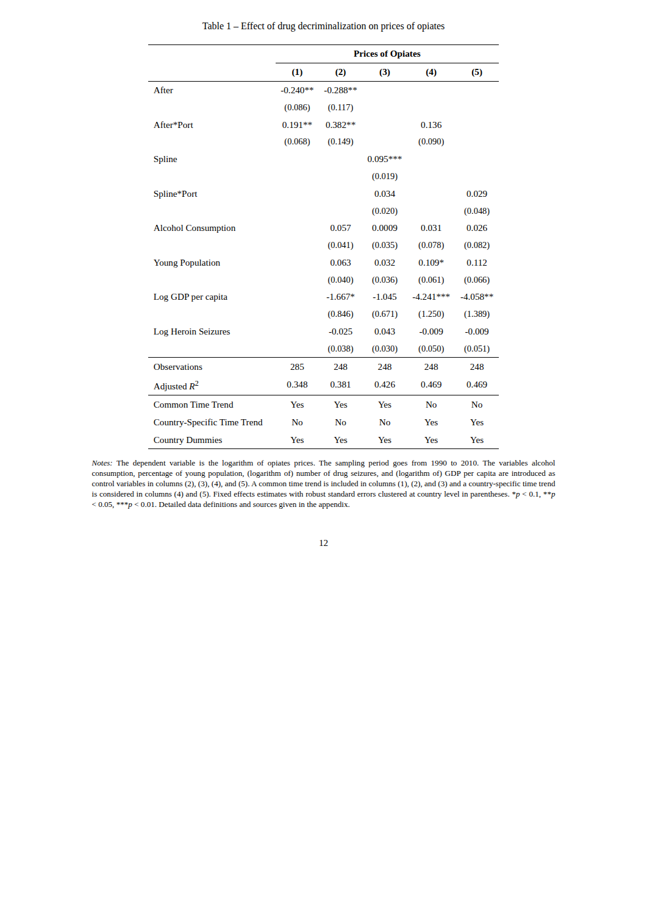Table 1 – Effect of drug decriminalization on prices of opiates
| | Prices of Opiates |
| --- | --- |
| | (1) | (2) | (3) | (4) | (5) |
| After | -0.240** | -0.288** | | | |
| | (0.086) | (0.117) | | | |
| After*Port | 0.191** | 0.382** | | 0.136 | |
| | (0.068) | (0.149) | | (0.090) | |
| Spline | | | 0.095*** | | |
| | | | (0.019) | | |
| Spline*Port | | | 0.034 | | 0.029 |
| | | | (0.020) | | (0.048) |
| Alcohol Consumption | | 0.057 | 0.0009 | 0.031 | 0.026 |
| | | (0.041) | (0.035) | (0.078) | (0.082) |
| Young Population | | 0.063 | 0.032 | 0.109* | 0.112 |
| | | (0.040) | (0.036) | (0.061) | (0.066) |
| Log GDP per capita | | -1.667* | -1.045 | -4.241*** | -4.058** |
| | | (0.846) | (0.671) | (1.250) | (1.389) |
| Log Heroin Seizures | | -0.025 | 0.043 | -0.009 | -0.009 |
| | | (0.038) | (0.030) | (0.050) | (0.051) |
| Observations | 285 | 248 | 248 | 248 | 248 |
| Adjusted R 2 | 0.348 | 0.381 | 0.426 | 0.469 | 0.469 |
| Common Time Trend | Yes | Yes | Yes | No | No |
| Country-Specific Time Trend | No | No | No | Yes | Yes |
| Country Dummies | Yes | Yes | Yes | Yes | Yes |
Notes: The dependent variable is the logarithm of opiates prices. The sampling period goes from 1990 to 2010. The variables alcohol consumption, percentage of young population, (logarithm of) number of drug seizures, and (logarithm of) GDP per capita are introduced as control variables in columns (2), (3), (4), and (5). A common time trend is included in columns (1), (2), and (3) and a country-specific time trend is considered in columns (4) and (5). Fixed effects estimates with robust standard errors clustered at country level in parentheses. *p < 0.1, **p < 0.05, ***p < 0.01. Detailed data definitions and sources given in the appendix.
12